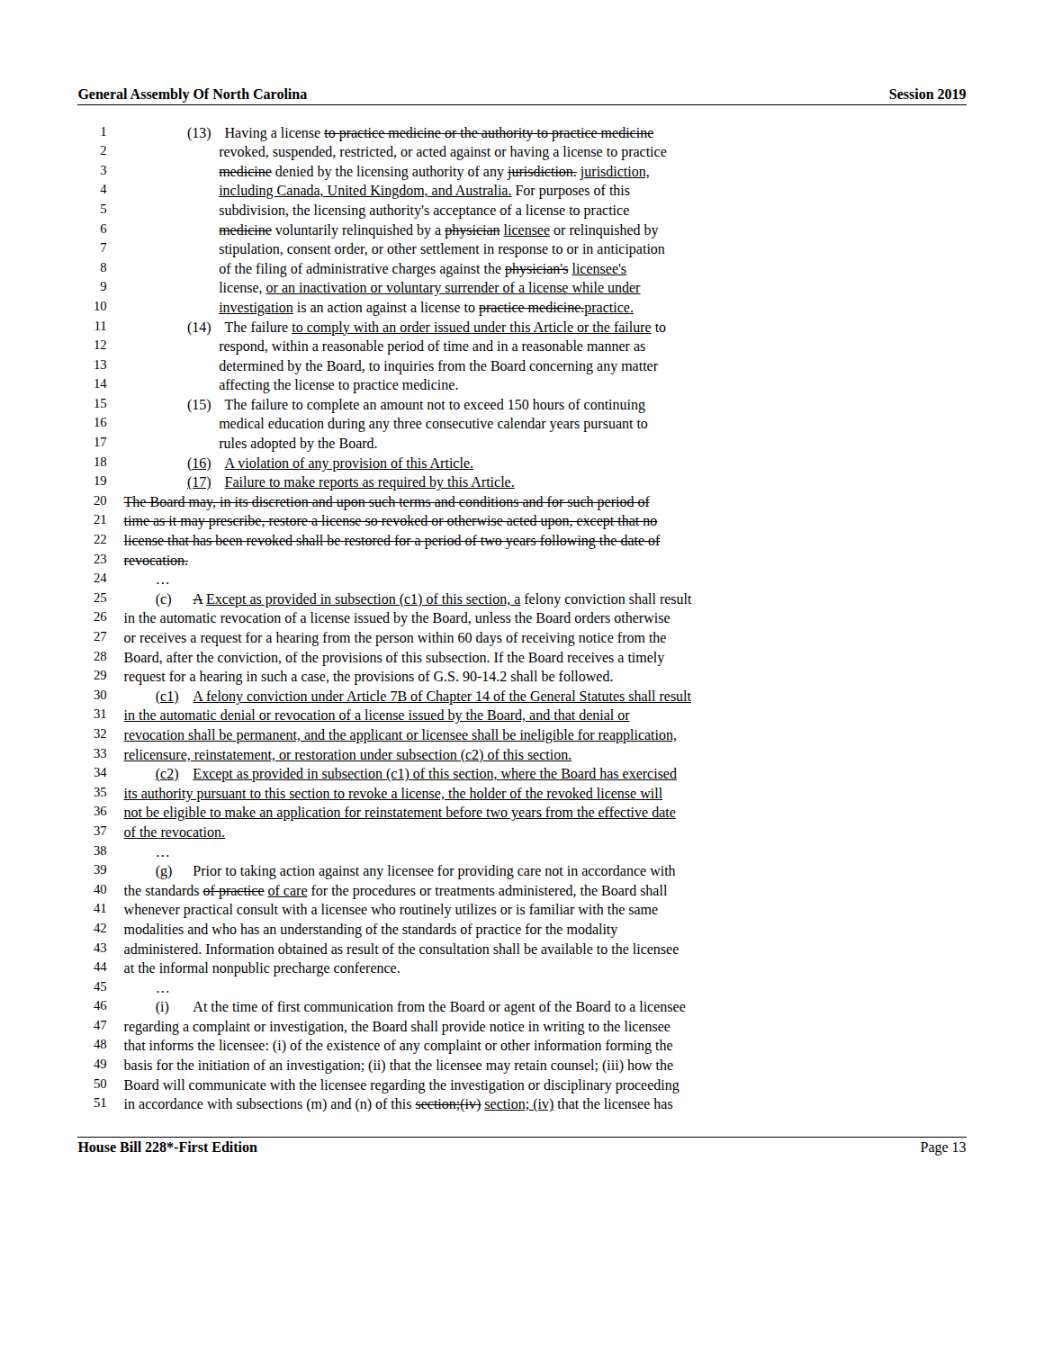General Assembly Of North Carolina
Session 2019
(13) Having a license to practice medicine or the authority to practice medicine
revoked, suspended, restricted, or acted against or having a license to practice
medicine denied by the licensing authority of any jurisdiction. jurisdiction,
including Canada, United Kingdom, and Australia. For purposes of this
subdivision, the licensing authority's acceptance of a license to practice
medicine voluntarily relinquished by a physician licensee or relinquished by
stipulation, consent order, or other settlement in response to or in anticipation
of the filing of administrative charges against the physician's licensee's
license, or an inactivation or voluntary surrender of a license while under
investigation is an action against a license to practice medicine.practice.
(14) The failure to comply with an order issued under this Article or the failure to
respond, within a reasonable period of time and in a reasonable manner as
determined by the Board, to inquiries from the Board concerning any matter
affecting the license to practice medicine.
(15) The failure to complete an amount not to exceed 150 hours of continuing
medical education during any three consecutive calendar years pursuant to
rules adopted by the Board.
(16) A violation of any provision of this Article.
(17) Failure to make reports as required by this Article.
The Board may, in its discretion and upon such terms and conditions and for such period of
time as it may prescribe, restore a license so revoked or otherwise acted upon, except that no
license that has been revoked shall be restored for a period of two years following the date of
revocation.
…
(c) A Except as provided in subsection (c1) of this section, a felony conviction shall result
in the automatic revocation of a license issued by the Board, unless the Board orders otherwise
or receives a request for a hearing from the person within 60 days of receiving notice from the
Board, after the conviction, of the provisions of this subsection. If the Board receives a timely
request for a hearing in such a case, the provisions of G.S. 90-14.2 shall be followed.
(c1) A felony conviction under Article 7B of Chapter 14 of the General Statutes shall result
in the automatic denial or revocation of a license issued by the Board, and that denial or
revocation shall be permanent, and the applicant or licensee shall be ineligible for reapplication,
relicensure, reinstatement, or restoration under subsection (c2) of this section.
(c2) Except as provided in subsection (c1) of this section, where the Board has exercised
its authority pursuant to this section to revoke a license, the holder of the revoked license will
not be eligible to make an application for reinstatement before two years from the effective date
of the revocation.
…
(g) Prior to taking action against any licensee for providing care not in accordance with
the standards of practice of care for the procedures or treatments administered, the Board shall
whenever practical consult with a licensee who routinely utilizes or is familiar with the same
modalities and who has an understanding of the standards of practice for the modality
administered. Information obtained as result of the consultation shall be available to the licensee
at the informal nonpublic precharge conference.
…
(i) At the time of first communication from the Board or agent of the Board to a licensee
regarding a complaint or investigation, the Board shall provide notice in writing to the licensee
that informs the licensee: (i) of the existence of any complaint or other information forming the
basis for the initiation of an investigation; (ii) that the licensee may retain counsel; (iii) how the
Board will communicate with the licensee regarding the investigation or disciplinary proceeding
in accordance with subsections (m) and (n) of this section;(iv) section; (iv) that the licensee has
House Bill 228*-First Edition
Page 13